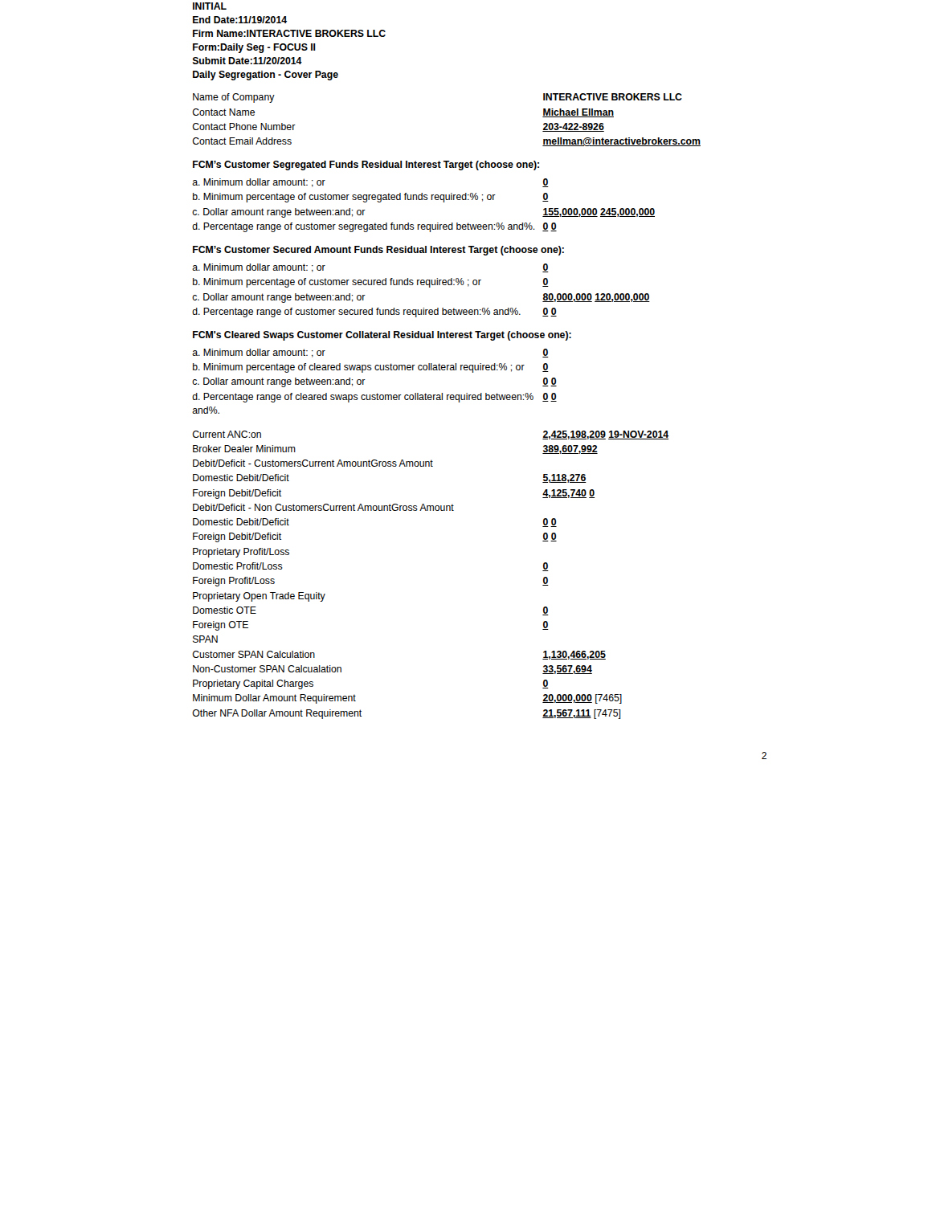INITIAL
End Date:11/19/2014
Firm Name:INTERACTIVE BROKERS LLC
Form:Daily Seg - FOCUS II
Submit Date:11/20/2014
Daily Segregation - Cover Page
| Name of Company | INTERACTIVE BROKERS LLC |
| Contact Name | Michael Ellman |
| Contact Phone Number | 203-422-8926 |
| Contact Email Address | mellman@interactivebrokers.com |
FCM’s Customer Segregated Funds Residual Interest Target (choose one):
| a. Minimum dollar amount: ; or | 0 |
| b. Minimum percentage of customer segregated funds required:% ; or | 0 |
| c. Dollar amount range between:and; or | 155,000,000 245,000,000 |
| d. Percentage range of customer segregated funds required between:% and%. | 0 0 |
FCM’s Customer Secured Amount Funds Residual Interest Target (choose one):
| a. Minimum dollar amount: ; or | 0 |
| b. Minimum percentage of customer secured funds required:% ; or | 0 |
| c. Dollar amount range between:and; or | 80,000,000 120,000,000 |
| d. Percentage range of customer secured funds required between:% and%. | 0 0 |
FCM's Cleared Swaps Customer Collateral Residual Interest Target (choose one):
| a. Minimum dollar amount: ; or | 0 |
| b. Minimum percentage of cleared swaps customer collateral required:% ; or | 0 |
| c. Dollar amount range between:and; or | 0 0 |
| d. Percentage range of cleared swaps customer collateral required between:% and%. | 0 0 |
| Current ANC:on | 2,425,198,209 19-NOV-2014 |
| Broker Dealer Minimum | 389,607,992 |
| Debit/Deficit - CustomersCurrent AmountGross Amount | |
| Domestic Debit/Deficit | 5,118,276 |
| Foreign Debit/Deficit | 4,125,740 0 |
| Debit/Deficit - Non CustomersCurrent AmountGross Amount | |
| Domestic Debit/Deficit | 0 0 |
| Foreign Debit/Deficit | 0 0 |
| Proprietary Profit/Loss | |
| Domestic Profit/Loss | 0 |
| Foreign Profit/Loss | 0 |
| Proprietary Open Trade Equity | |
| Domestic OTE | 0 |
| Foreign OTE | 0 |
| SPAN | |
| Customer SPAN Calculation | 1,130,466,205 |
| Non-Customer SPAN Calcualation | 33,567,694 |
| Proprietary Capital Charges | 0 |
| Minimum Dollar Amount Requirement | 20,000,000 [7465] |
| Other NFA Dollar Amount Requirement | 21,567,111 [7475] |
2